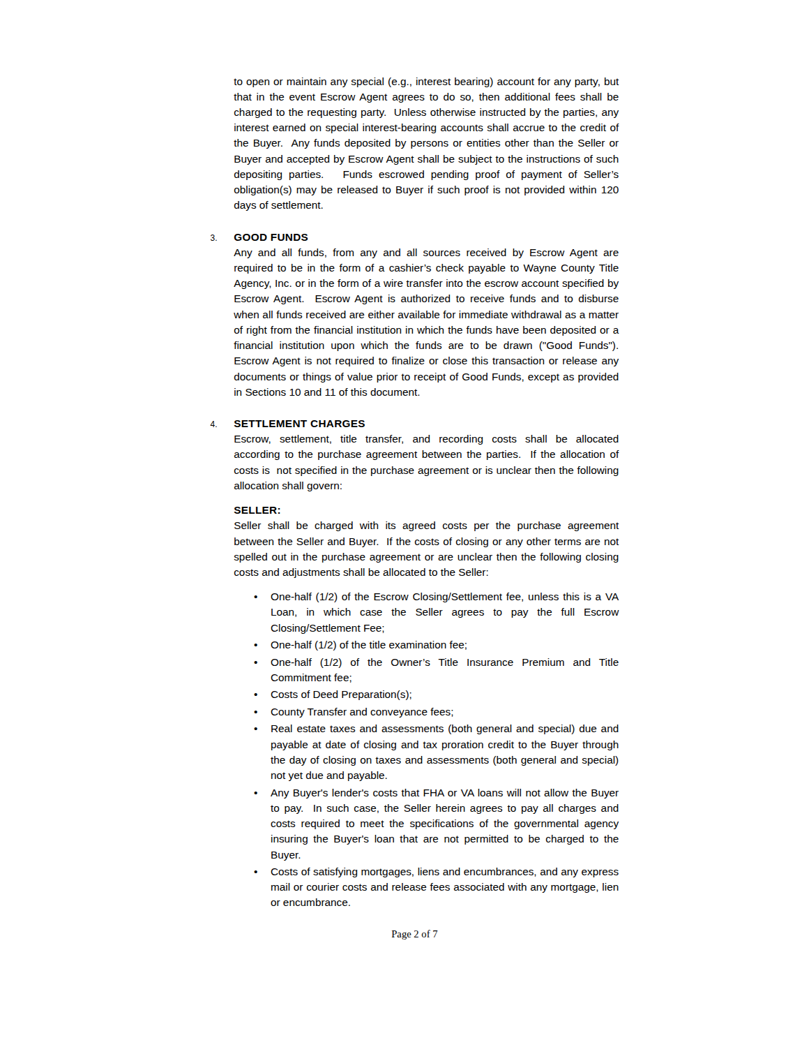to open or maintain any special (e.g., interest bearing) account for any party, but that in the event Escrow Agent agrees to do so, then additional fees shall be charged to the requesting party. Unless otherwise instructed by the parties, any interest earned on special interest-bearing accounts shall accrue to the credit of the Buyer. Any funds deposited by persons or entities other than the Seller or Buyer and accepted by Escrow Agent shall be subject to the instructions of such depositing parties. Funds escrowed pending proof of payment of Seller’s obligation(s) may be released to Buyer if such proof is not provided within 120 days of settlement.
3. GOOD FUNDS
Any and all funds, from any and all sources received by Escrow Agent are required to be in the form of a cashier’s check payable to Wayne County Title Agency, Inc. or in the form of a wire transfer into the escrow account specified by Escrow Agent. Escrow Agent is authorized to receive funds and to disburse when all funds received are either available for immediate withdrawal as a matter of right from the financial institution in which the funds have been deposited or a financial institution upon which the funds are to be drawn ("Good Funds"). Escrow Agent is not required to finalize or close this transaction or release any documents or things of value prior to receipt of Good Funds, except as provided in Sections 10 and 11 of this document.
4. SETTLEMENT CHARGES
Escrow, settlement, title transfer, and recording costs shall be allocated according to the purchase agreement between the parties. If the allocation of costs is not specified in the purchase agreement or is unclear then the following allocation shall govern:
SELLER:
Seller shall be charged with its agreed costs per the purchase agreement between the Seller and Buyer. If the costs of closing or any other terms are not spelled out in the purchase agreement or are unclear then the following closing costs and adjustments shall be allocated to the Seller:
One-half (1/2) of the Escrow Closing/Settlement fee, unless this is a VA Loan, in which case the Seller agrees to pay the full Escrow Closing/Settlement Fee;
One-half (1/2) of the title examination fee;
One-half (1/2) of the Owner’s Title Insurance Premium and Title Commitment fee;
Costs of Deed Preparation(s);
County Transfer and conveyance fees;
Real estate taxes and assessments (both general and special) due and payable at date of closing and tax proration credit to the Buyer through the day of closing on taxes and assessments (both general and special) not yet due and payable.
Any Buyer's lender's costs that FHA or VA loans will not allow the Buyer to pay. In such case, the Seller herein agrees to pay all charges and costs required to meet the specifications of the governmental agency insuring the Buyer's loan that are not permitted to be charged to the Buyer.
Costs of satisfying mortgages, liens and encumbrances, and any express mail or courier costs and release fees associated with any mortgage, lien or encumbrance.
Page 2 of 7